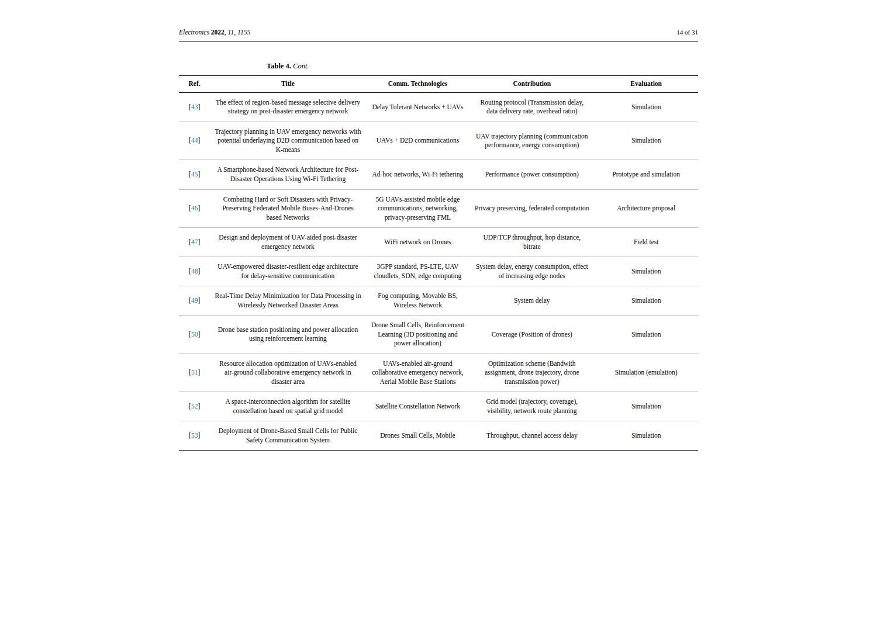Electronics 2022, 11, 1155
14 of 31
Table 4. Cont.
| Ref. | Title | Comm. Technologies | Contribution | Evaluation |
| --- | --- | --- | --- | --- |
| [ 43 ] | The effect of region-based message selective delivery strategy on post-disaster emergency network | Delay Tolerant Networks + UAVs | Routing protocol (Transmission delay, data delivery rate, overhead ratio) | Simulation |
| [ 44 ] | Trajectory planning in UAV emergency networks with potential underlaying D2D communication based on K-means | UAVs + D2D communications | UAV trajectory planning (communication performance, energy consumption) | Simulation |
| [ 45 ] | A Smartphone-based Network Architecture for Post-Disaster Operations Using Wi-Fi Tethering | Ad-hoc networks, Wi-Fi tethering | Performance (power consumption) | Prototype and simulation |
| [ 46 ] | Combating Hard or Soft Disasters with Privacy-Preserving Federated Mobile Buses-And-Drones based Networks | 5G UAVs-assisted mobile edge communications, networking, privacy-preserving FML | Privacy preserving, federated computation | Architecture proposal |
| [ 47 ] | Design and deployment of UAV-aided post-disaster emergency network | WiFi network on Drones | UDP/TCP throughput, hop distance, bitrate | Field test |
| [ 48 ] | UAV-empowered disaster-resilient edge architecture for delay-sensitive communication | 3GPP standard, PS-LTE, UAV cloudlets, SDN, edge computing | System delay, energy consumption, effect of increasing edge nodes | Simulation |
| [ 49 ] | Real-Time Delay Minimization for Data Processing in Wirelessly Networked Disaster Areas | Fog computing, Movable BS, Wireless Network | System delay | Simulation |
| [ 50 ] | Drone base station positioning and power allocation using reinforcement learning | Drone Small Cells, Reinforcement Learning (3D positioning and power allocation) | Coverage (Position of drones) | Simulation |
| [ 51 ] | Resource allocation optimization of UAVs-enabled air-ground collaborative emergency network in disaster area | UAVs-enabled air-ground collaborative emergency network, Aerial Mobile Base Stations | Optimization scheme (Bandwith assignment, drone trajectory, drone transmission power) | Simulation (emulation) |
| [ 52 ] | A space-interconnection algorithm for satellite constellation based on spatial grid model | Satellite Constellation Network | Grid model (trajectory, coverage), visibility, network route planning | Simulation |
| [ 53 ] | Deployment of Drone-Based Small Cells for Public Safety Communication System | Drones Small Cells, Mobile | Throughput, channel access delay | Simulation |